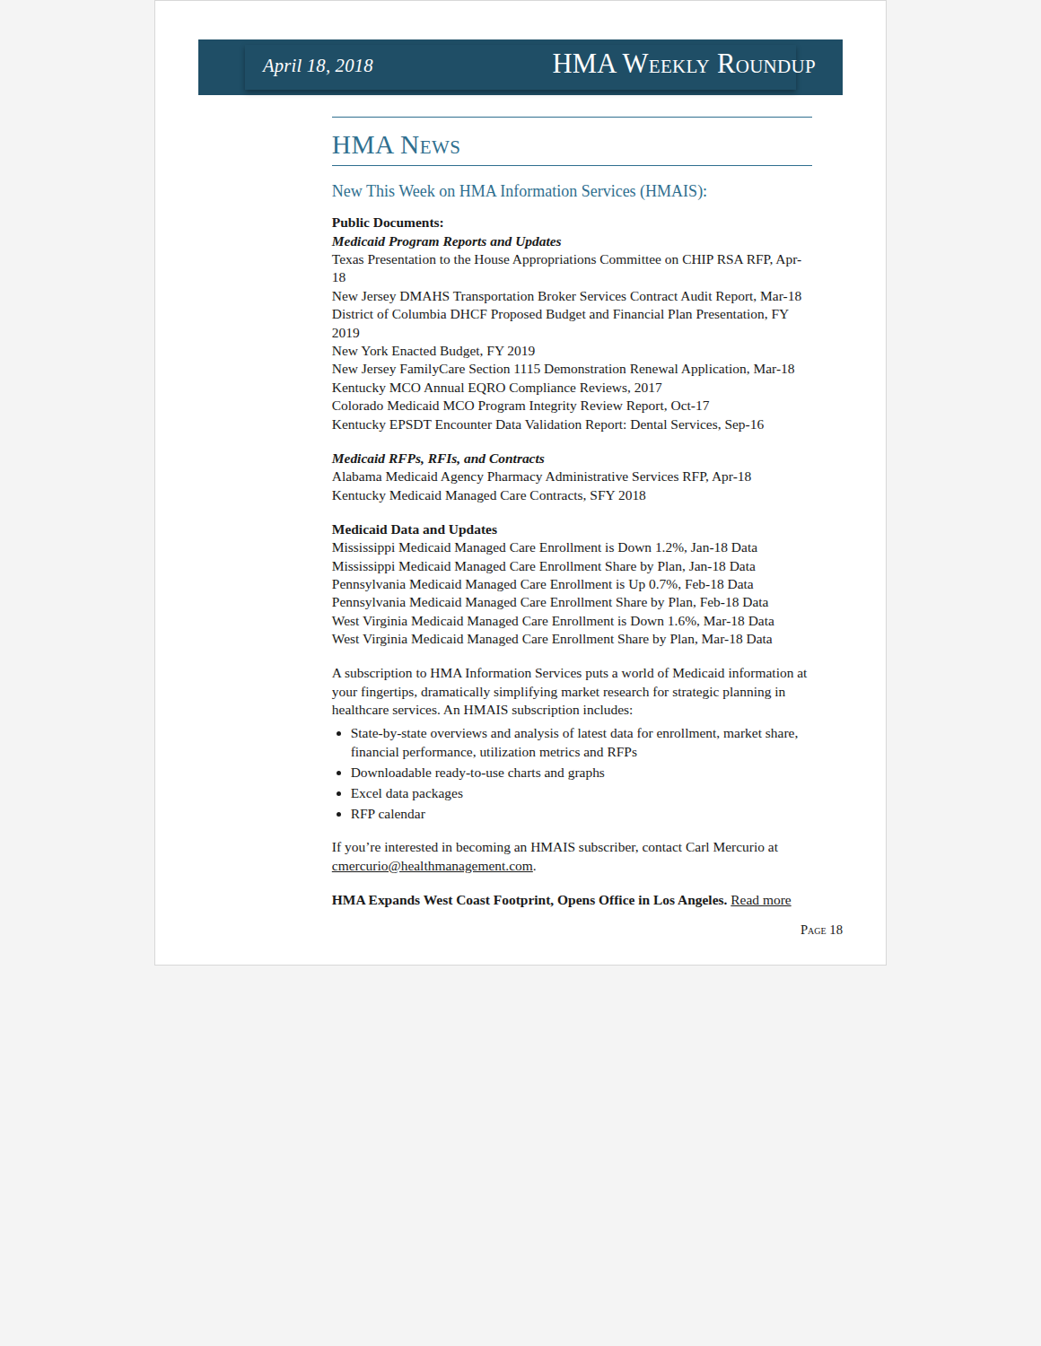April 18, 2018
HMA Weekly Roundup
HMA News
New This Week on HMA Information Services (HMAIS):
Public Documents:
Medicaid Program Reports and Updates
Texas Presentation to the House Appropriations Committee on CHIP RSA RFP, Apr-18
New Jersey DMAHS Transportation Broker Services Contract Audit Report, Mar-18
District of Columbia DHCF Proposed Budget and Financial Plan Presentation, FY 2019
New York Enacted Budget, FY 2019
New Jersey FamilyCare Section 1115 Demonstration Renewal Application, Mar-18
Kentucky MCO Annual EQRO Compliance Reviews, 2017
Colorado Medicaid MCO Program Integrity Review Report, Oct-17
Kentucky EPSDT Encounter Data Validation Report: Dental Services, Sep-16
Medicaid RFPs, RFIs, and Contracts
Alabama Medicaid Agency Pharmacy Administrative Services RFP, Apr-18
Kentucky Medicaid Managed Care Contracts, SFY 2018
Medicaid Data and Updates
Mississippi Medicaid Managed Care Enrollment is Down 1.2%, Jan-18 Data
Mississippi Medicaid Managed Care Enrollment Share by Plan, Jan-18 Data
Pennsylvania Medicaid Managed Care Enrollment is Up 0.7%, Feb-18 Data
Pennsylvania Medicaid Managed Care Enrollment Share by Plan, Feb-18 Data
West Virginia Medicaid Managed Care Enrollment is Down 1.6%, Mar-18 Data
West Virginia Medicaid Managed Care Enrollment Share by Plan, Mar-18 Data
A subscription to HMA Information Services puts a world of Medicaid information at your fingertips, dramatically simplifying market research for strategic planning in healthcare services. An HMAIS subscription includes:
State-by-state overviews and analysis of latest data for enrollment, market share, financial performance, utilization metrics and RFPs
Downloadable ready-to-use charts and graphs
Excel data packages
RFP calendar
If you’re interested in becoming an HMAIS subscriber, contact Carl Mercurio at cmercurio@healthmanagement.com.
HMA Expands West Coast Footprint, Opens Office in Los Angeles. Read more
Page 18